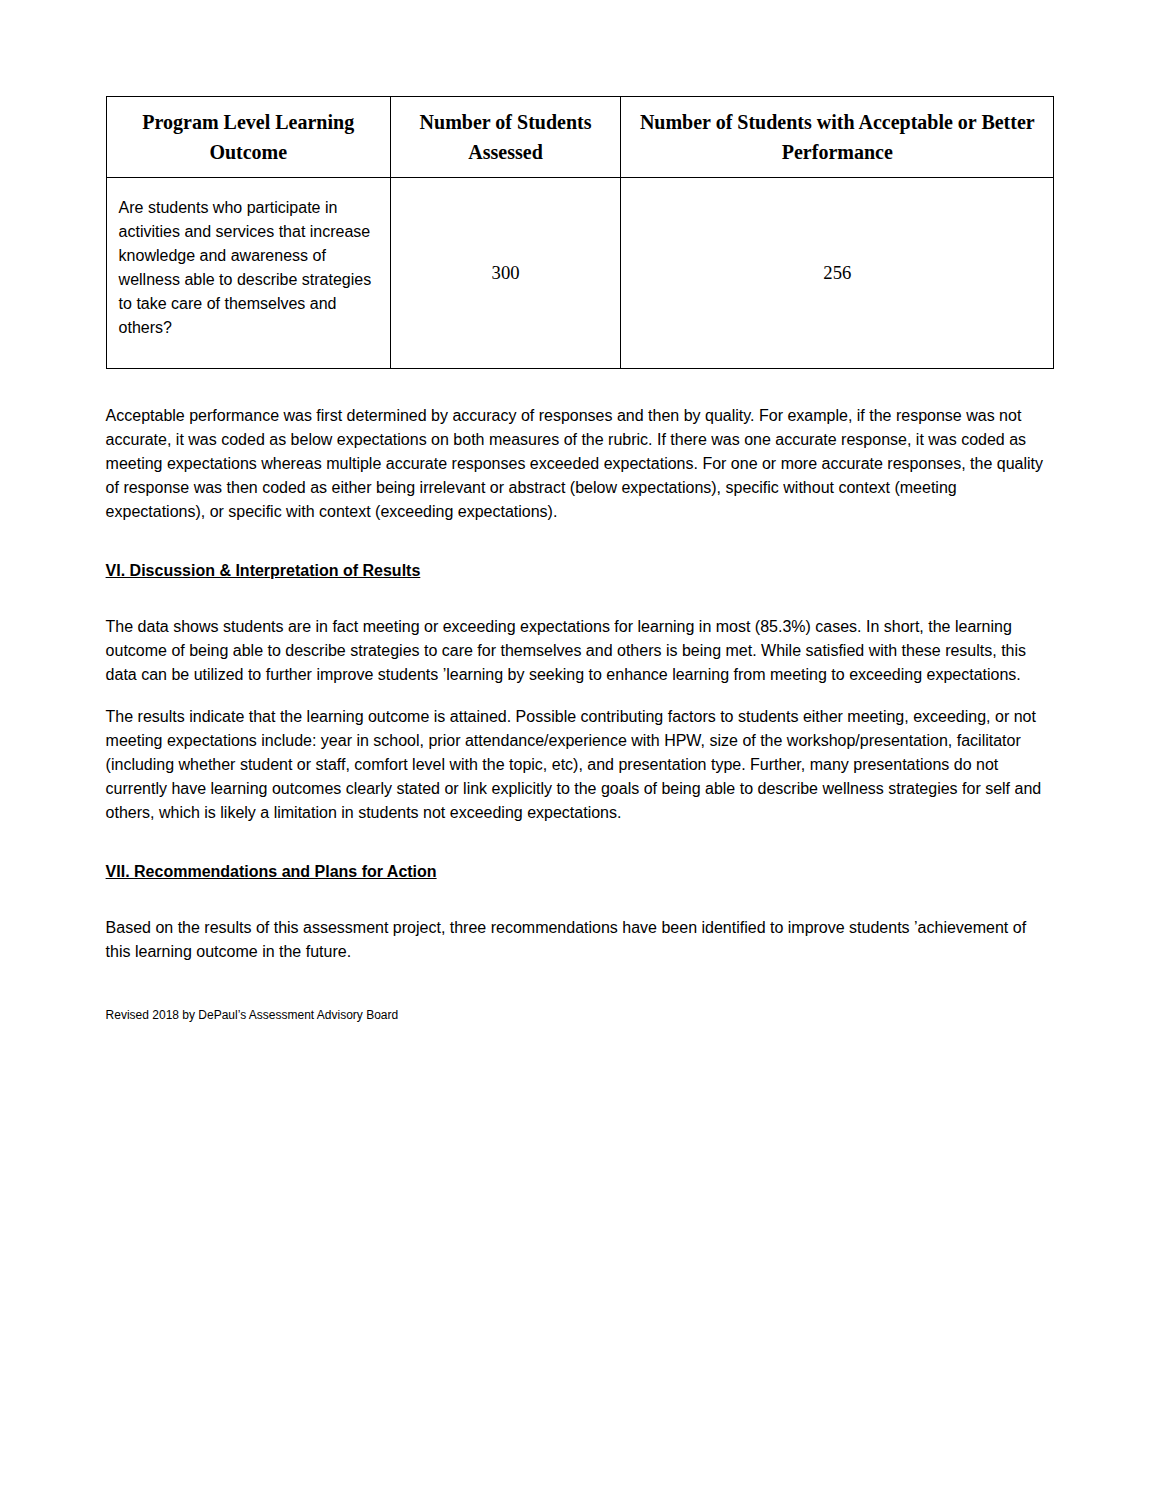| Program Level Learning Outcome | Number of Students Assessed | Number of Students with Acceptable or Better Performance |
| --- | --- | --- |
| Are students who participate in activities and services that increase knowledge and awareness of wellness able to describe strategies to take care of themselves and others? | 300 | 256 |
Acceptable performance was first determined by accuracy of responses and then by quality. For example, if the response was not accurate, it was coded as below expectations on both measures of the rubric. If there was one accurate response, it was coded as meeting expectations whereas multiple accurate responses exceeded expectations. For one or more accurate responses, the quality of response was then coded as either being irrelevant or abstract (below expectations), specific without context (meeting expectations), or specific with context (exceeding expectations).
VI. Discussion & Interpretation of Results
The data shows students are in fact meeting or exceeding expectations for learning in most (85.3%) cases. In short, the learning outcome of being able to describe strategies to care for themselves and others is being met. While satisfied with these results, this data can be utilized to further improve students ’learning by seeking to enhance learning from meeting to exceeding expectations.
The results indicate that the learning outcome is attained. Possible contributing factors to students either meeting, exceeding, or not meeting expectations include: year in school, prior attendance/experience with HPW, size of the workshop/presentation, facilitator (including whether student or staff, comfort level with the topic, etc), and presentation type. Further, many presentations do not currently have learning outcomes clearly stated or link explicitly to the goals of being able to describe wellness strategies for self and others, which is likely a limitation in students not exceeding expectations.
VII. Recommendations and Plans for Action
Based on the results of this assessment project, three recommendations have been identified to improve students ’achievement of this learning outcome in the future.
Revised 2018 by DePaul’s Assessment Advisory Board